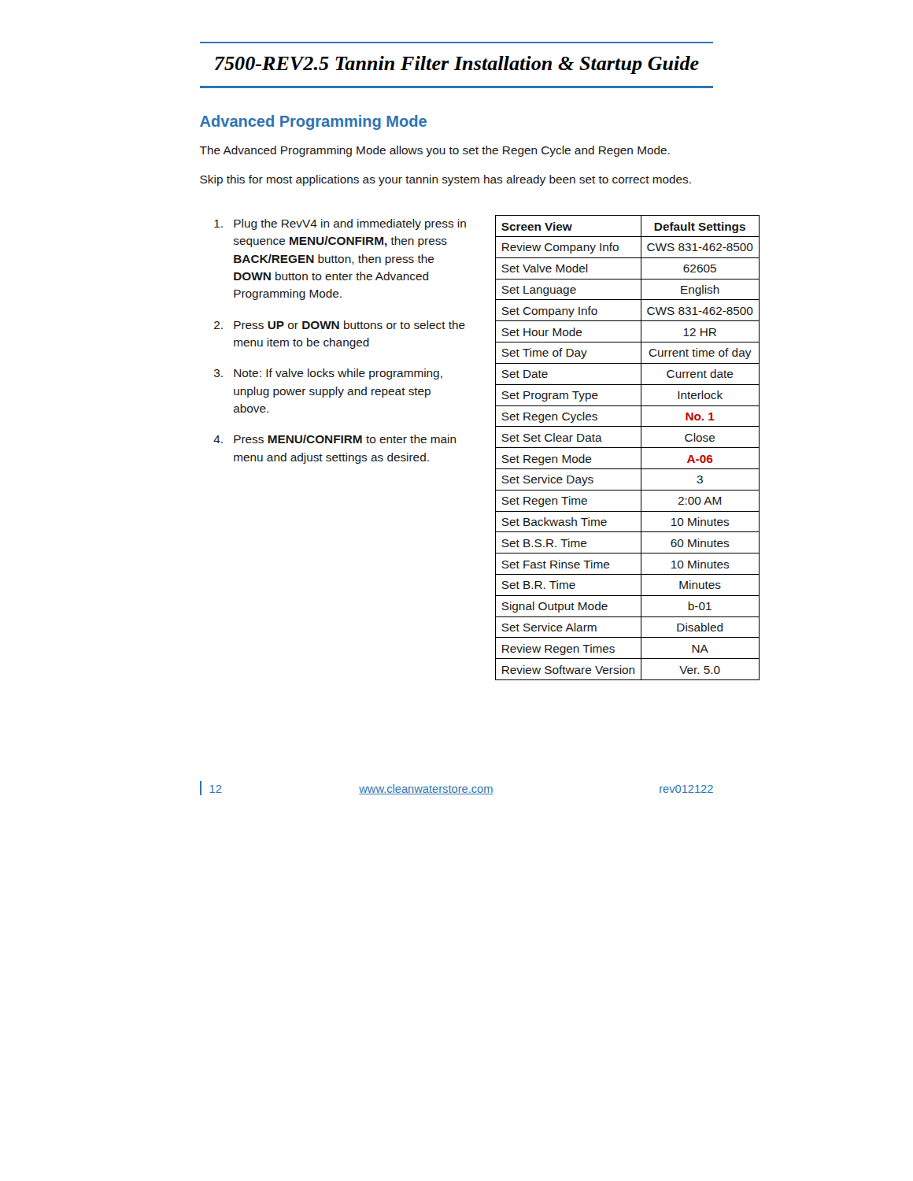7500-REV2.5 Tannin Filter Installation & Startup Guide
Advanced Programming Mode
The Advanced Programming Mode allows you to set the Regen Cycle and Regen Mode.
Skip this for most applications as your tannin system has already been set to correct modes.
Plug the RevV4 in and immediately press in sequence MENU/CONFIRM, then press BACK/REGEN button, then press the DOWN button to enter the Advanced Programming Mode.
Press UP or DOWN buttons or to select the menu item to be changed
Note: If valve locks while programming, unplug power supply and repeat step above.
Press MENU/CONFIRM to enter the main menu and adjust settings as desired.
| Screen View | Default Settings |
| --- | --- |
| Review Company Info | CWS 831-462-8500 |
| Set Valve Model | 62605 |
| Set Language | English |
| Set Company Info | CWS 831-462-8500 |
| Set Hour Mode | 12 HR |
| Set Time of Day | Current time of day |
| Set Date | Current date |
| Set Program Type | Interlock |
| Set Regen Cycles | No. 1 |
| Set Set Clear Data | Close |
| Set Regen Mode | A-06 |
| Set Service Days | 3 |
| Set Regen Time | 2:00 AM |
| Set Backwash Time | 10 Minutes |
| Set B.S.R. Time | 60 Minutes |
| Set Fast Rinse Time | 10 Minutes |
| Set B.R. Time | Minutes |
| Signal Output Mode | b-01 |
| Set Service Alarm | Disabled |
| Review Regen Times | NA |
| Review Software Version | Ver. 5.0 |
12 www.cleanwaterstore.com rev012122